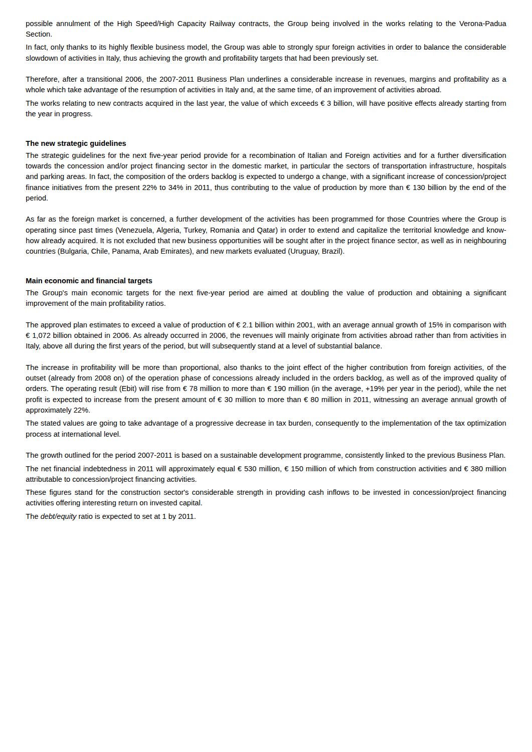possible annulment of the High Speed/High Capacity Railway contracts, the Group being involved in the works relating to the Verona-Padua Section.
In fact, only thanks to its highly flexible business model, the Group was able to strongly spur foreign activities in order to balance the considerable slowdown of activities in Italy, thus achieving the growth and profitability targets that had been previously set.
Therefore, after a transitional 2006, the 2007-2011 Business Plan underlines a considerable increase in revenues, margins and profitability as a whole which take advantage of the resumption of activities in Italy and, at the same time, of an improvement of activities abroad.
The works relating to new contracts acquired in the last year, the value of which exceeds € 3 billion, will have positive effects already starting from the year in progress.
The new strategic guidelines
The strategic guidelines for the next five-year period provide for a recombination of Italian and Foreign activities and for a further diversification towards the concession and/or project financing sector in the domestic market, in particular the sectors of transportation infrastructure, hospitals and parking areas. In fact, the composition of the orders backlog is expected to undergo a change, with a significant increase of concession/project finance initiatives from the present 22% to 34% in 2011, thus contributing to the value of production by more than € 130 billion by the end of the period.
As far as the foreign market is concerned, a further development of the activities has been programmed for those Countries where the Group is operating since past times (Venezuela, Algeria, Turkey, Romania and Qatar) in order to extend and capitalize the territorial knowledge and know-how already acquired. It is not excluded that new business opportunities will be sought after in the project finance sector, as well as in neighbouring countries (Bulgaria, Chile, Panama, Arab Emirates), and new markets evaluated (Uruguay, Brazil).
Main economic and financial targets
The Group's main economic targets for the next five-year period are aimed at doubling the value of production and obtaining a significant improvement of the main profitability ratios.
The approved plan estimates to exceed a value of production of € 2.1 billion within 2001, with an average annual growth of 15% in comparison with € 1,072 billion obtained in 2006. As already occurred in 2006, the revenues will mainly originate from activities abroad rather than from activities in Italy, above all during the first years of the period, but will subsequently stand at a level of substantial balance.
The increase in profitability will be more than proportional, also thanks to the joint effect of the higher contribution from foreign activities, of the outset (already from 2008 on) of the operation phase of concessions already included in the orders backlog, as well as of the improved quality of orders. The operating result (Ebit) will rise from € 78 million to more than € 190 million (in the average, +19% per year in the period), while the net profit is expected to increase from the present amount of € 30 million to more than € 80 million in 2011, witnessing an average annual growth of approximately 22%.
The stated values are going to take advantage of a progressive decrease in tax burden, consequently to the implementation of the tax optimization process at international level.
The growth outlined for the period 2007-2011 is based on a sustainable development programme, consistently linked to the previous Business Plan.
The net financial indebtedness in 2011 will approximately equal € 530 million, € 150 million of which from construction activities and € 380 million attributable to concession/project financing activities.
These figures stand for the construction sector's considerable strength in providing cash inflows to be invested in concession/project financing activities offering interesting return on invested capital.
The debt/equity ratio is expected to set at 1 by 2011.